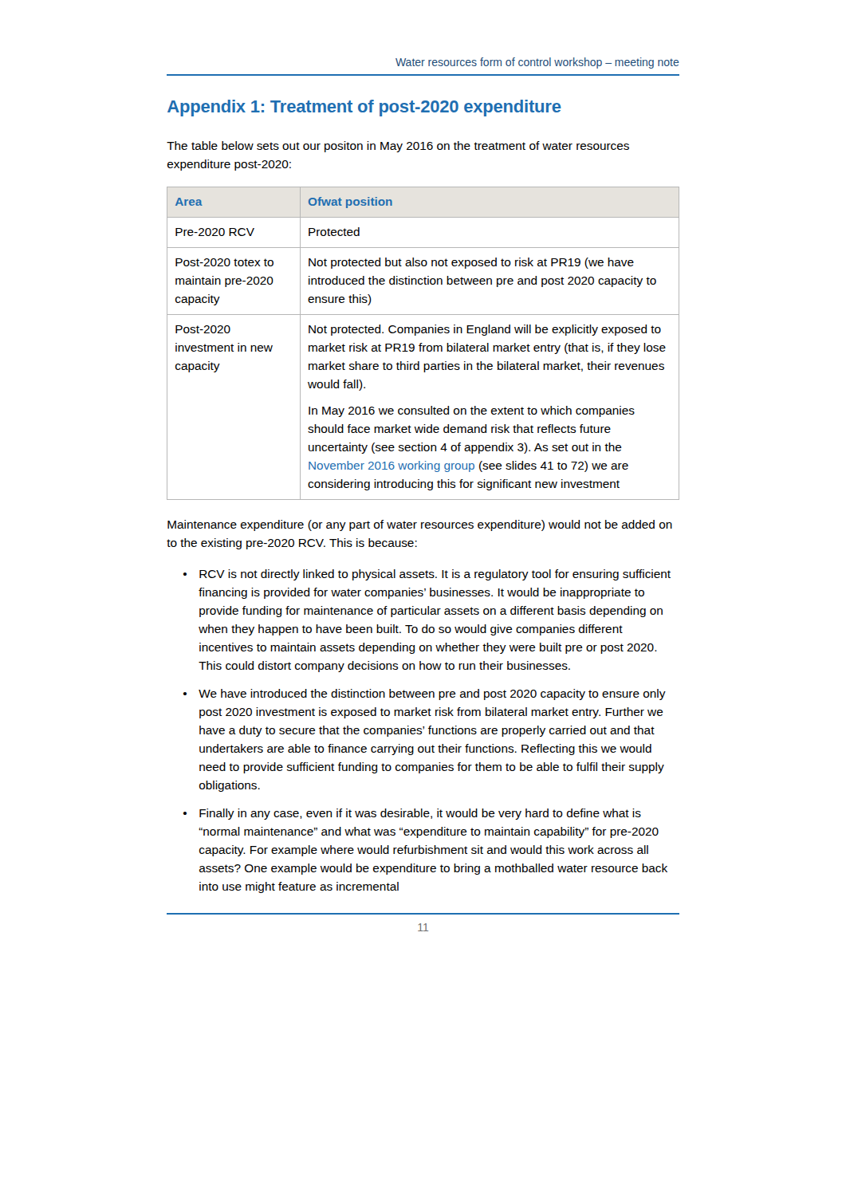Water resources form of control workshop – meeting note
Appendix 1: Treatment of post-2020 expenditure
The table below sets out our positon in May 2016 on the treatment of water resources expenditure post-2020:
| Area | Ofwat position |
| --- | --- |
| Pre-2020 RCV | Protected |
| Post-2020 totex to maintain pre-2020 capacity | Not protected but also not exposed to risk at PR19 (we have introduced the distinction between pre and post 2020 capacity to ensure this) |
| Post-2020 investment in new capacity | Not protected. Companies in England will be explicitly exposed to market risk at PR19 from bilateral market entry (that is, if they lose market share to third parties in the bilateral market, their revenues would fall). In May 2016 we consulted on the extent to which companies should face market wide demand risk that reflects future uncertainty (see section 4 of appendix 3). As set out in the November 2016 working group (see slides 41 to 72) we are considering introducing this for significant new investment |
Maintenance expenditure (or any part of water resources expenditure) would not be added on to the existing pre-2020 RCV. This is because:
RCV is not directly linked to physical assets. It is a regulatory tool for ensuring sufficient financing is provided for water companies’ businesses. It would be inappropriate to provide funding for maintenance of particular assets on a different basis depending on when they happen to have been built. To do so would give companies different incentives to maintain assets depending on whether they were built pre or post 2020. This could distort company decisions on how to run their businesses.
We have introduced the distinction between pre and post 2020 capacity to ensure only post 2020 investment is exposed to market risk from bilateral market entry. Further we have a duty to secure that the companies’ functions are properly carried out and that undertakers are able to finance carrying out their functions. Reflecting this we would need to provide sufficient funding to companies for them to be able to fulfil their supply obligations.
Finally in any case, even if it was desirable, it would be very hard to define what is “normal maintenance” and what was “expenditure to maintain capability” for pre-2020 capacity. For example where would refurbishment sit and would this work across all assets? One example would be expenditure to bring a mothballed water resource back into use might feature as incremental
11